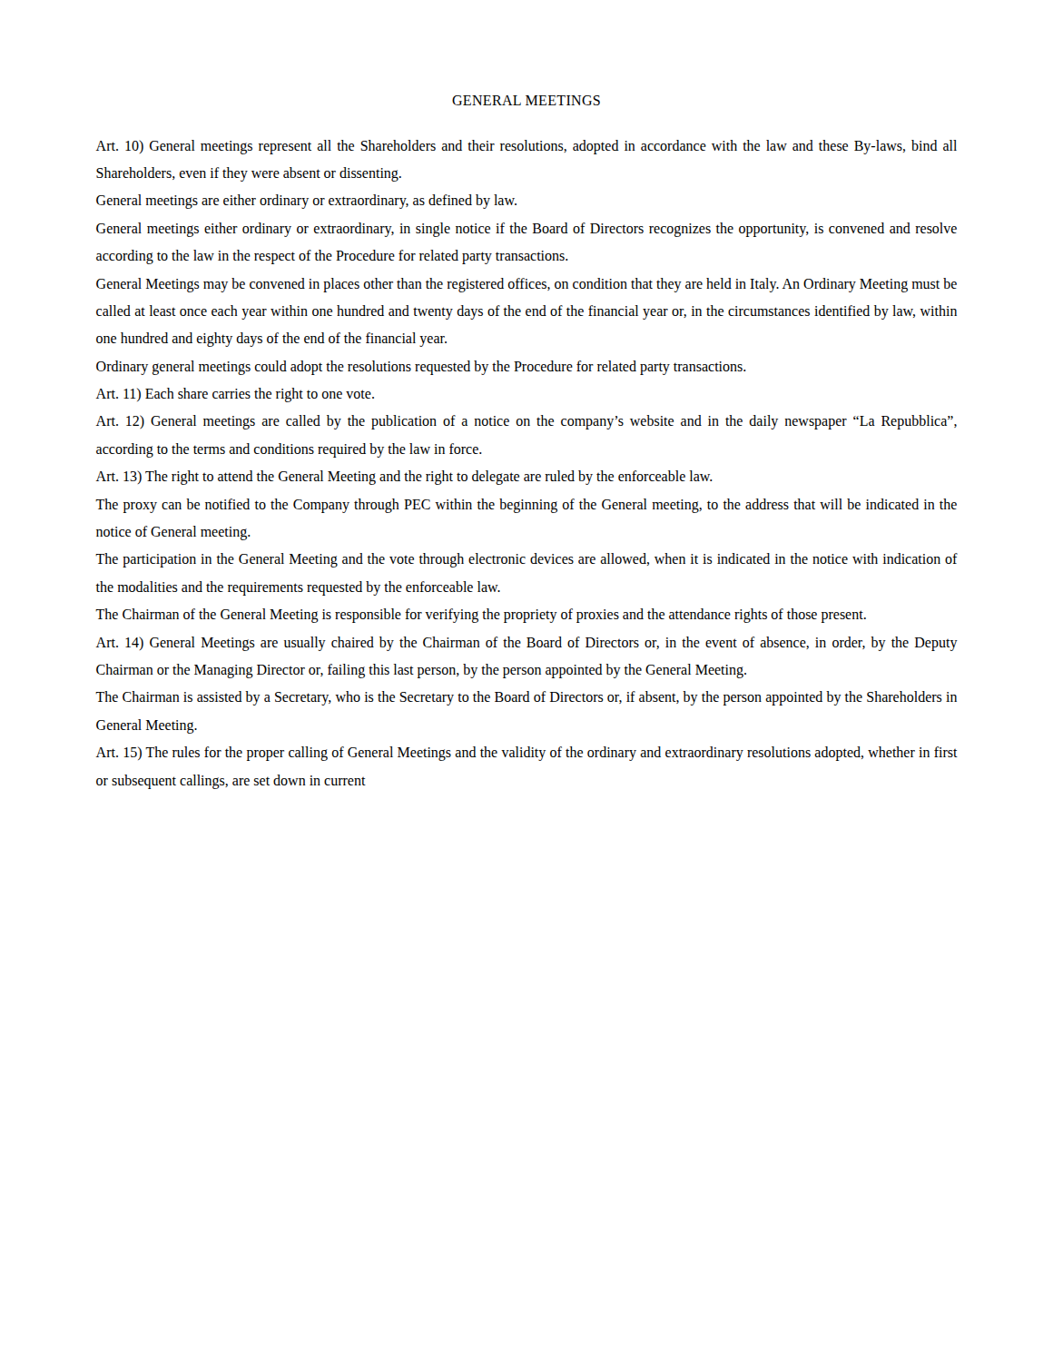GENERAL MEETINGS
Art. 10) General meetings represent all the Shareholders and their resolutions, adopted in accordance with the law and these By-laws, bind all Shareholders, even if they were absent or dissenting.
General meetings are either ordinary or extraordinary, as defined by law.
General meetings either ordinary or extraordinary, in single notice if the Board of Directors recognizes the opportunity, is convened and resolve according to the law in the respect of the Procedure for related party transactions.
General Meetings may be convened in places other than the registered offices, on condition that they are held in Italy. An Ordinary Meeting must be called at least once each year within one hundred and twenty days of the end of the financial year or, in the circumstances identified by law, within one hundred and eighty days of the end of the financial year.
Ordinary general meetings could adopt the resolutions requested by the Procedure for related party transactions.
Art. 11) Each share carries the right to one vote.
Art. 12) General meetings are called by the publication of a notice on the company’s website and in the daily newspaper “La Repubblica”, according to the terms and conditions required by the law in force.
Art. 13) The right to attend the General Meeting and the right to delegate are ruled by the enforceable law.
The proxy can be notified to the Company through PEC within the beginning of the General meeting, to the address that will be indicated in the notice of General meeting.
The participation in the General Meeting and the vote through electronic devices are allowed, when it is indicated in the notice with indication of the modalities and the requirements requested by the enforceable law.
The Chairman of the General Meeting is responsible for verifying the propriety of proxies and the attendance rights of those present.
Art. 14) General Meetings are usually chaired by the Chairman of the Board of Directors or, in the event of absence, in order, by the Deputy Chairman or the Managing Director or, failing this last person, by the person appointed by the General Meeting.
The Chairman is assisted by a Secretary, who is the Secretary to the Board of Directors or, if absent, by the person appointed by the Shareholders in General Meeting.
Art. 15) The rules for the proper calling of General Meetings and the validity of the ordinary and extraordinary resolutions adopted, whether in first or subsequent callings, are set down in current